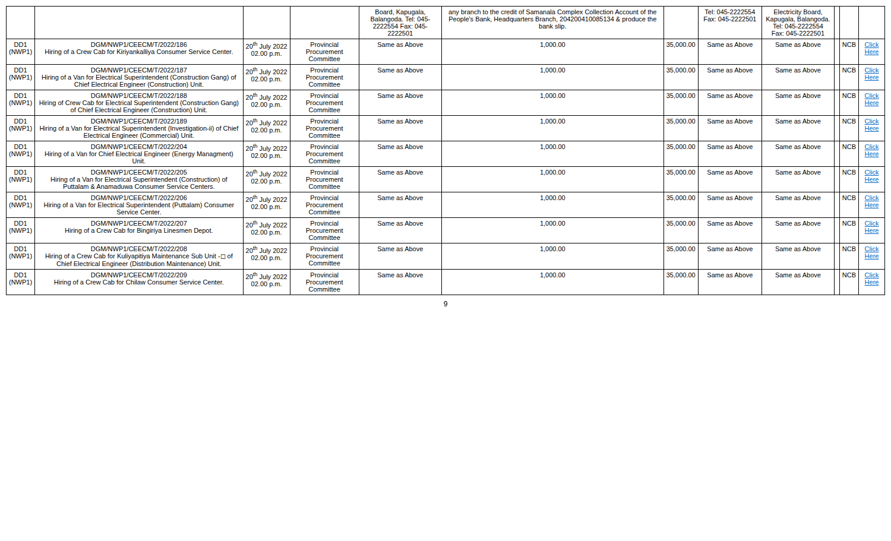| | | | | Board, Kapugala, Balangoda. Tel: 045-2222554 Fax: 045-2222501 | any branch to the credit of Samanala Complex Collection Account of the People's Bank, Headquarters Branch, 204200410085134 & produce the bank slip. | | Tel: 045-2222554 Fax: 045-2222501 | Electricity Board, Kapugala, Balangoda. Tel: 045-2222554 Fax: 045-2222501 | | | |
| DD1 (NWP1) | DGM/NWP1/CEECM/T/2022/186 Hiring of a Crew Cab for Kiriyankalliya Consumer Service Center. | 20 th July 2022 02.00 p.m. | Provincial Procurement Committee | Same as Above | 1,000.00 | 35,000.00 | Same as Above | Same as Above | | NCB | Click Here |
| DD1 (NWP1) | DGM/NWP1/CEECM/T/2022/187 Hiring of a Van for Electrical Superintendent (Construction Gang) of Chief Electrical Engineer (Construction) Unit. | 20 th July 2022 02.00 p.m. | Provincial Procurement Committee | Same as Above | 1,000.00 | 35,000.00 | Same as Above | Same as Above | | NCB | Click Here |
| DD1 (NWP1) | DGM/NWP1/CEECM/T/2022/188 Hiring of Crew Cab for Electrical Superintendent (Construction Gang) of Chief Electrical Engineer (Construction) Unit. | 20 th July 2022 02.00 p.m. | Provincial Procurement Committee | Same as Above | 1,000.00 | 35,000.00 | Same as Above | Same as Above | | NCB | Click Here |
| DD1 (NWP1) | DGM/NWP1/CEECM/T/2022/189 Hiring of a Van for Electrical Superintendent (Investigation-ii) of Chief Electrical Engineer (Commercial) Unit. | 20 th July 2022 02.00 p.m. | Provincial Procurement Committee | Same as Above | 1,000.00 | 35,000.00 | Same as Above | Same as Above | | NCB | Click Here |
| DD1 (NWP1) | DGM/NWP1/CEECM/T/2022/204 Hiring of a Van for Chief Electrical Engineer (Energy Managment) Unit. | 20 th July 2022 02.00 p.m. | Provincial Procurement Committee | Same as Above | 1,000.00 | 35,000.00 | Same as Above | Same as Above | | NCB | Click Here |
| DD1 (NWP1) | DGM/NWP1/CEECM/T/2022/205 Hiring of a Van for Electrical Superintendent (Construction) of Puttalam & Anamaduwa Consumer Service Centers. | 20 th July 2022 02.00 p.m. | Provincial Procurement Committee | Same as Above | 1,000.00 | 35,000.00 | Same as Above | Same as Above | | NCB | Click Here |
| DD1 (NWP1) | DGM/NWP1/CEECM/T/2022/206 Hiring of a Van for Electrical Superintendent (Puttalam) Consumer Service Center. | 20 th July 2022 02.00 p.m. | Provincial Procurement Committee | Same as Above | 1,000.00 | 35,000.00 | Same as Above | Same as Above | | NCB | Click Here |
| DD1 (NWP1) | DGM/NWP1/CEECM/T/2022/207 Hiring of a Crew Cab for Bingiriya Linesmen Depot. | 20 th July 2022 02.00 p.m. | Provincial Procurement Committee | Same as Above | 1,000.00 | 35,000.00 | Same as Above | Same as Above | | NCB | Click Here |
| DD1 (NWP1) | DGM/NWP1/CEECM/T/2022/208 Hiring of a Crew Cab for Kuliyapitiya Maintenance Sub Unit -◻ of Chief Electrical Engineer (Distribution Maintenance) Unit. | 20 th July 2022 02.00 p.m. | Provincial Procurement Committee | Same as Above | 1,000.00 | 35,000.00 | Same as Above | Same as Above | | NCB | Click Here |
| DD1 (NWP1) | DGM/NWP1/CEECM/T/2022/209 Hiring of a Crew Cab for Chilaw Consumer Service Center. | 20 th July 2022 02.00 p.m. | Provincial Procurement Committee | Same as Above | 1,000.00 | 35,000.00 | Same as Above | Same as Above | | NCB | Click Here |
9